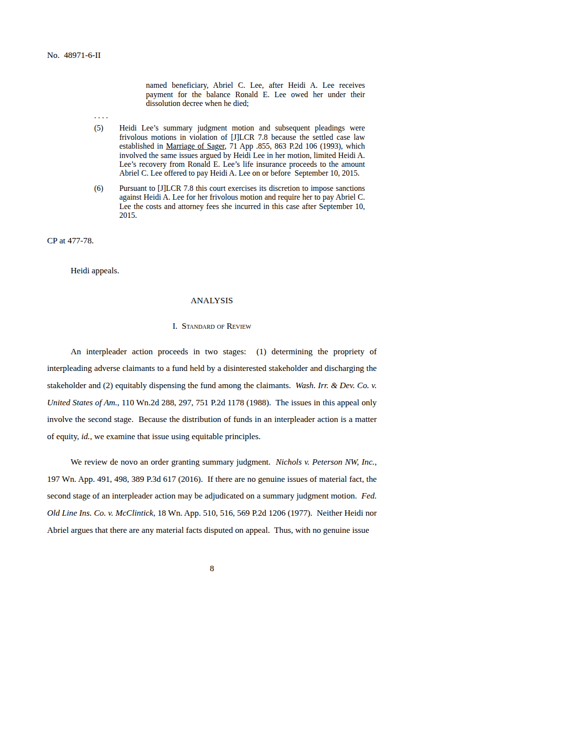No. 48971-6-II
named beneficiary, Abriel C. Lee, after Heidi A. Lee receives payment for the balance Ronald E. Lee owed her under their dissolution decree when he died;
. . . .
(5)
Heidi Lee’s summary judgment motion and subsequent pleadings were frivolous motions in violation of [J]LCR 7.8 because the settled case law established in Marriage of Sager, 71 App .855, 863 P.2d 106 (1993), which involved the same issues argued by Heidi Lee in her motion, limited Heidi A. Lee’s recovery from Ronald E. Lee’s life insurance proceeds to the amount Abriel C. Lee offered to pay Heidi A. Lee on or before September 10, 2015.
(6)
Pursuant to [J]LCR 7.8 this court exercises its discretion to impose sanctions against Heidi A. Lee for her frivolous motion and require her to pay Abriel C. Lee the costs and attorney fees she incurred in this case after September 10, 2015.
CP at 477-78.
Heidi appeals.
ANALYSIS
I. Standard of Review
An interpleader action proceeds in two stages: (1) determining the propriety of interpleading adverse claimants to a fund held by a disinterested stakeholder and discharging the stakeholder and (2) equitably dispensing the fund among the claimants. Wash. Irr. & Dev. Co. v. United States of Am., 110 Wn.2d 288, 297, 751 P.2d 1178 (1988). The issues in this appeal only involve the second stage. Because the distribution of funds in an interpleader action is a matter of equity, id., we examine that issue using equitable principles.
We review de novo an order granting summary judgment. Nichols v. Peterson NW, Inc., 197 Wn. App. 491, 498, 389 P.3d 617 (2016). If there are no genuine issues of material fact, the second stage of an interpleader action may be adjudicated on a summary judgment motion. Fed. Old Line Ins. Co. v. McClintick, 18 Wn. App. 510, 516, 569 P.2d 1206 (1977). Neither Heidi nor Abriel argues that there are any material facts disputed on appeal. Thus, with no genuine issue
8